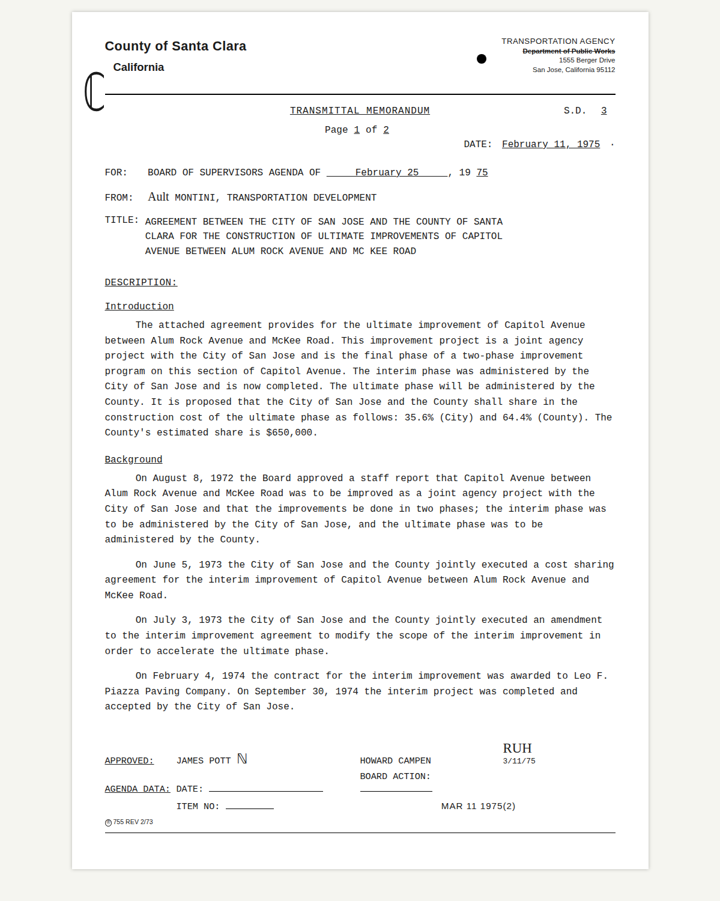County of Santa Clara
California
TRANSPORTATION AGENCY
Department of Public Works
1555 Berger Drive
San Jose, California 95112
ℂ
TRANSMITTAL MEMORANDUM S.D. 3
Page1of2
DATE: February 11, 1975 ·
FOR: BOARD OF SUPERVISORS AGENDA OF February 25 , 19 75
FROM: Ault MONTINI, TRANSPORTATION DEVELOPMENT
TITLE: AGREEMENT BETWEEN THE CITY OF SAN JOSE AND THE COUNTY OF SANTA CLARA FOR THE CONSTRUCTION OF ULTIMATE IMPROVEMENTS OF CAPITOL AVENUE BETWEEN ALUM ROCK AVENUE AND MC KEE ROAD
DESCRIPTION:
Introduction
The attached agreement provides for the ultimate improvement of Capitol Avenue between Alum Rock Avenue and McKee Road. This improvement project is a joint agency project with the City of San Jose and is the final phase of a two-phase improvement program on this section of Capitol Avenue. The interim phase was administered by the City of San Jose and is now completed. The ultimate phase will be administered by the County. It is proposed that the City of San Jose and the County shall share in the construction cost of the ultimate phase as follows: 35.6% (City) and 64.4% (County). The County's estimated share is $650,000.
Background
On August 8, 1972 the Board approved a staff report that Capitol Avenue between Alum Rock Avenue and McKee Road was to be improved as a joint agency project with the City of San Jose and that the improvements be done in two phases; the interim phase was to be administered by the City of San Jose, and the ultimate phase was to be administered by the County.
On June 5, 1973 the City of San Jose and the County jointly executed a cost sharing agreement for the interim improvement of Capitol Avenue between Alum Rock Avenue and McKee Road.
On July 3, 1973 the City of San Jose and the County jointly executed an amendment to the interim improvement agreement to modify the scope of the interim improvement in order to accelerate the ultimate phase.
On February 4, 1974 the contract for the interim improvement was awarded to Leo F. Piazza Paving Company. On September 30, 1974 the interim project was completed and accepted by the City of San Jose.
| APPROVED: | JAMES POTT ℕ | HOWARD CAMPEN | RUH 3/11/75 |
| AGENDA DATA: | DATE: | BOARD ACTION: | |
| | ITEM NO: | MAR 11 1975 | (2) |
®755 REV 2/73